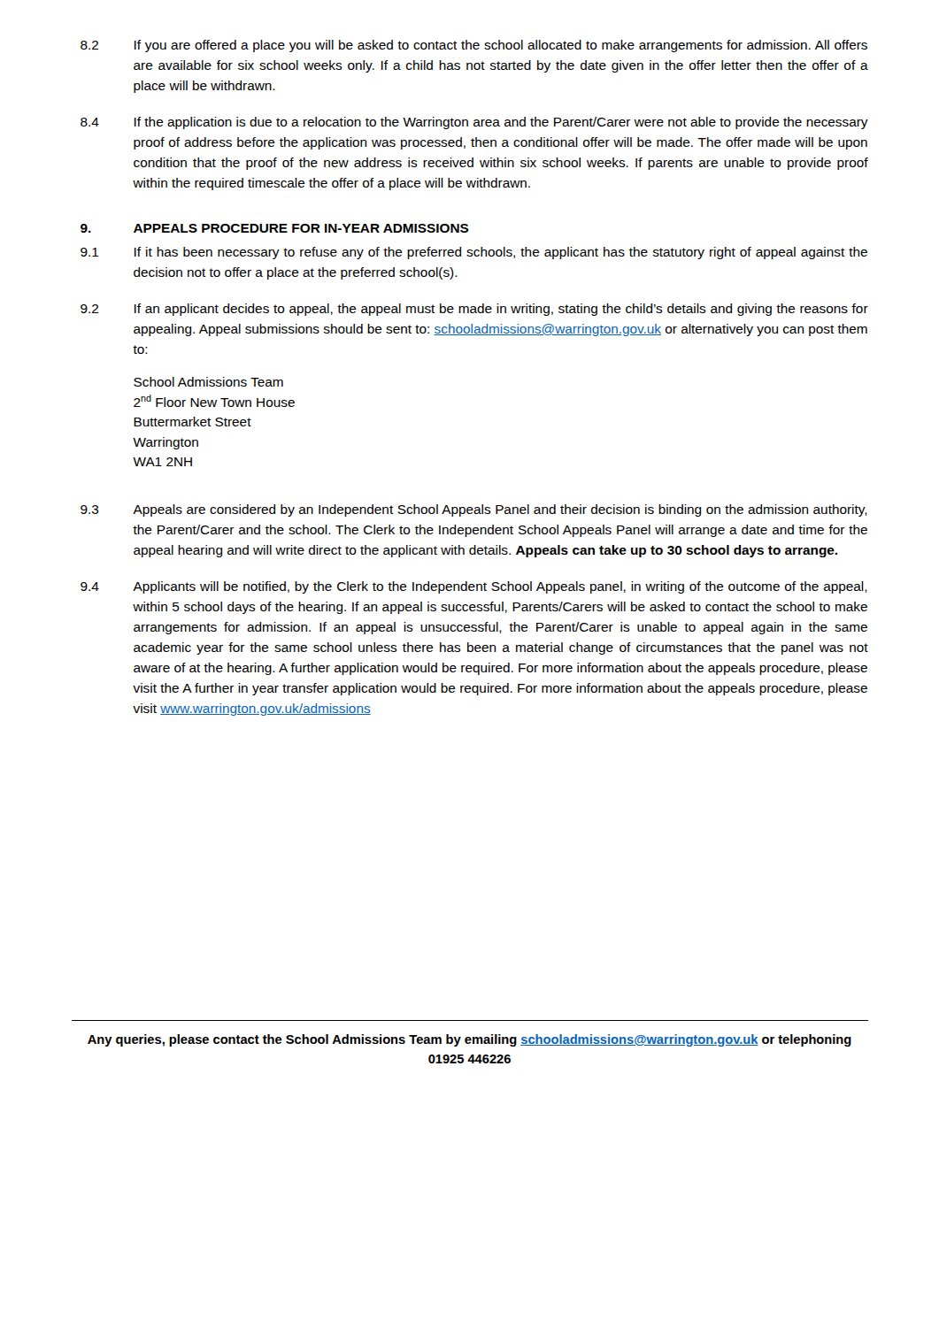8.2
If you are offered a place you will be asked to contact the school allocated to make arrangements for admission. All offers are available for six school weeks only. If a child has not started by the date given in the offer letter then the offer of a place will be withdrawn.
8.4
If the application is due to a relocation to the Warrington area and the Parent/Carer were not able to provide the necessary proof of address before the application was processed, then a conditional offer will be made. The offer made will be upon condition that the proof of the new address is received within six school weeks. If parents are unable to provide proof within the required timescale the offer of a place will be withdrawn.
9. APPEALS PROCEDURE FOR IN-YEAR ADMISSIONS
9.1
If it has been necessary to refuse any of the preferred schools, the applicant has the statutory right of appeal against the decision not to offer a place at the preferred school(s).
9.2
If an applicant decides to appeal, the appeal must be made in writing, stating the child’s details and giving the reasons for appealing. Appeal submissions should be sent to: schooladmissions@warrington.gov.uk or alternatively you can post them to:
School Admissions Team
2nd Floor New Town House
Buttermarket Street
Warrington
WA1 2NH
9.3
Appeals are considered by an Independent School Appeals Panel and their decision is binding on the admission authority, the Parent/Carer and the school. The Clerk to the Independent School Appeals Panel will arrange a date and time for the appeal hearing and will write direct to the applicant with details. Appeals can take up to 30 school days to arrange.
9.4
Applicants will be notified, by the Clerk to the Independent School Appeals panel, in writing of the outcome of the appeal, within 5 school days of the hearing. If an appeal is successful, Parents/Carers will be asked to contact the school to make arrangements for admission. If an appeal is unsuccessful, the Parent/Carer is unable to appeal again in the same academic year for the same school unless there has been a material change of circumstances that the panel was not aware of at the hearing. A further application would be required. For more information about the appeals procedure, please visit the A further in year transfer application would be required. For more information about the appeals procedure, please visit www.warrington.gov.uk/admissions
Any queries, please contact the School Admissions Team by emailing schooladmissions@warrington.gov.uk or telephoning 01925 446226